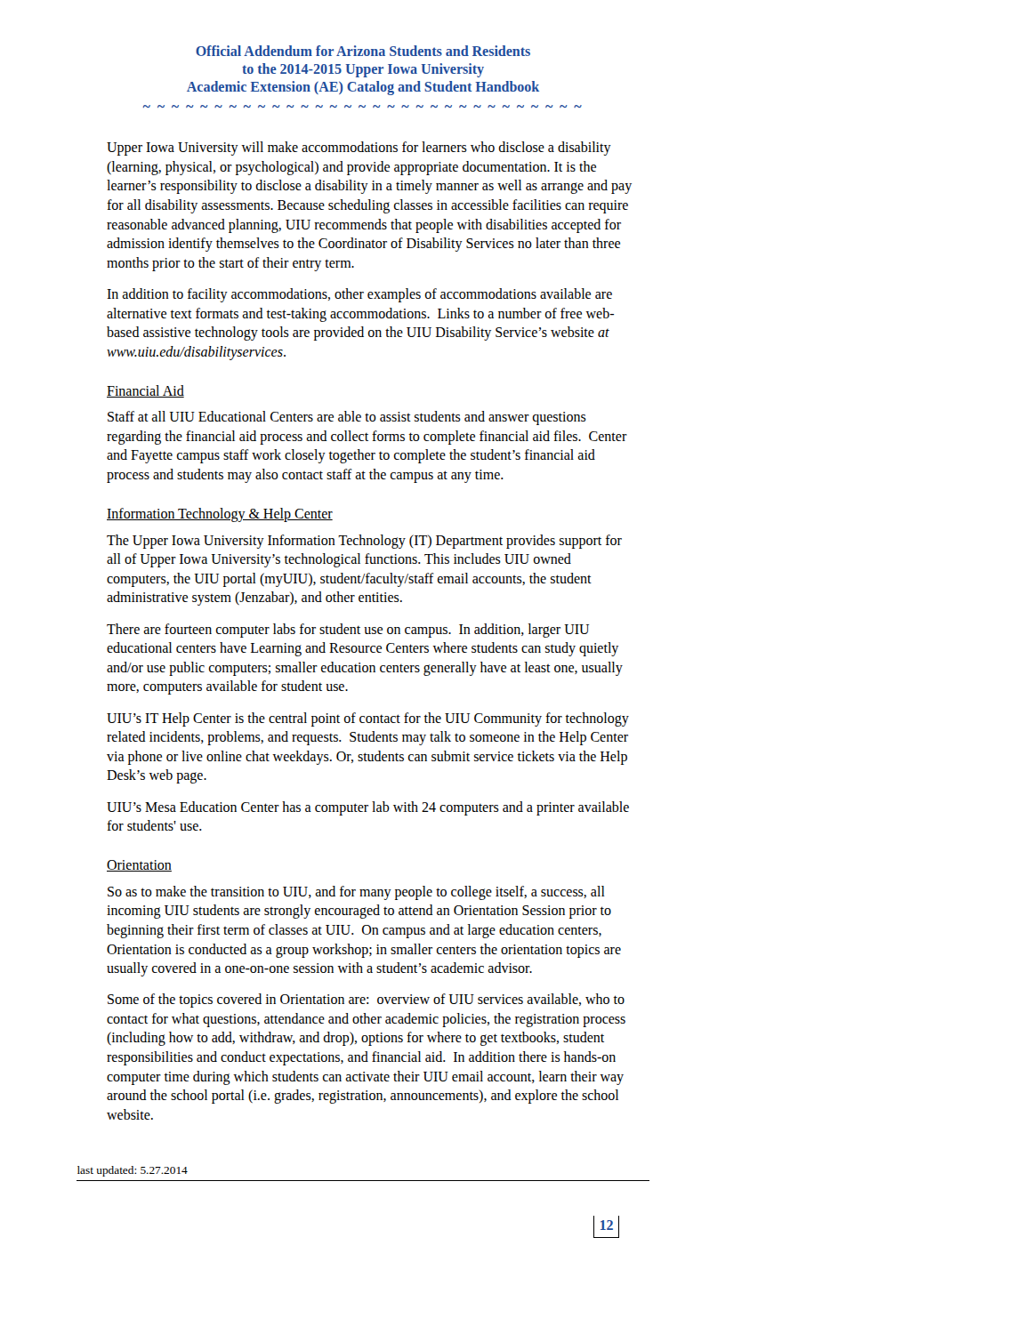Official Addendum for Arizona Students and Residents to the 2014-2015 Upper Iowa University Academic Extension (AE) Catalog and Student Handbook ~ ~ ~ ~ ~ ~ ~ ~ ~ ~ ~ ~ ~ ~ ~ ~ ~ ~ ~ ~ ~ ~ ~ ~ ~ ~ ~ ~ ~ ~ ~
Upper Iowa University will make accommodations for learners who disclose a disability (learning, physical, or psychological) and provide appropriate documentation. It is the learner’s responsibility to disclose a disability in a timely manner as well as arrange and pay for all disability assessments. Because scheduling classes in accessible facilities can require reasonable advanced planning, UIU recommends that people with disabilities accepted for admission identify themselves to the Coordinator of Disability Services no later than three months prior to the start of their entry term.
In addition to facility accommodations, other examples of accommodations available are alternative text formats and test-taking accommodations. Links to a number of free web-based assistive technology tools are provided on the UIU Disability Service’s website at www.uiu.edu/disabilityservices.
Financial Aid
Staff at all UIU Educational Centers are able to assist students and answer questions regarding the financial aid process and collect forms to complete financial aid files. Center and Fayette campus staff work closely together to complete the student’s financial aid process and students may also contact staff at the campus at any time.
Information Technology & Help Center
The Upper Iowa University Information Technology (IT) Department provides support for all of Upper Iowa University’s technological functions. This includes UIU owned computers, the UIU portal (myUIU), student/faculty/staff email accounts, the student administrative system (Jenzabar), and other entities.
There are fourteen computer labs for student use on campus. In addition, larger UIU educational centers have Learning and Resource Centers where students can study quietly and/or use public computers; smaller education centers generally have at least one, usually more, computers available for student use.
UIU’s IT Help Center is the central point of contact for the UIU Community for technology related incidents, problems, and requests. Students may talk to someone in the Help Center via phone or live online chat weekdays. Or, students can submit service tickets via the Help Desk’s web page.
UIU’s Mesa Education Center has a computer lab with 24 computers and a printer available for students' use.
Orientation
So as to make the transition to UIU, and for many people to college itself, a success, all incoming UIU students are strongly encouraged to attend an Orientation Session prior to beginning their first term of classes at UIU. On campus and at large education centers, Orientation is conducted as a group workshop; in smaller centers the orientation topics are usually covered in a one-on-one session with a student’s academic advisor.
Some of the topics covered in Orientation are: overview of UIU services available, who to contact for what questions, attendance and other academic policies, the registration process (including how to add, withdraw, and drop), options for where to get textbooks, student responsibilities and conduct expectations, and financial aid. In addition there is hands-on computer time during which students can activate their UIU email account, learn their way around the school portal (i.e. grades, registration, announcements), and explore the school website.
last updated: 5.27.2014
12